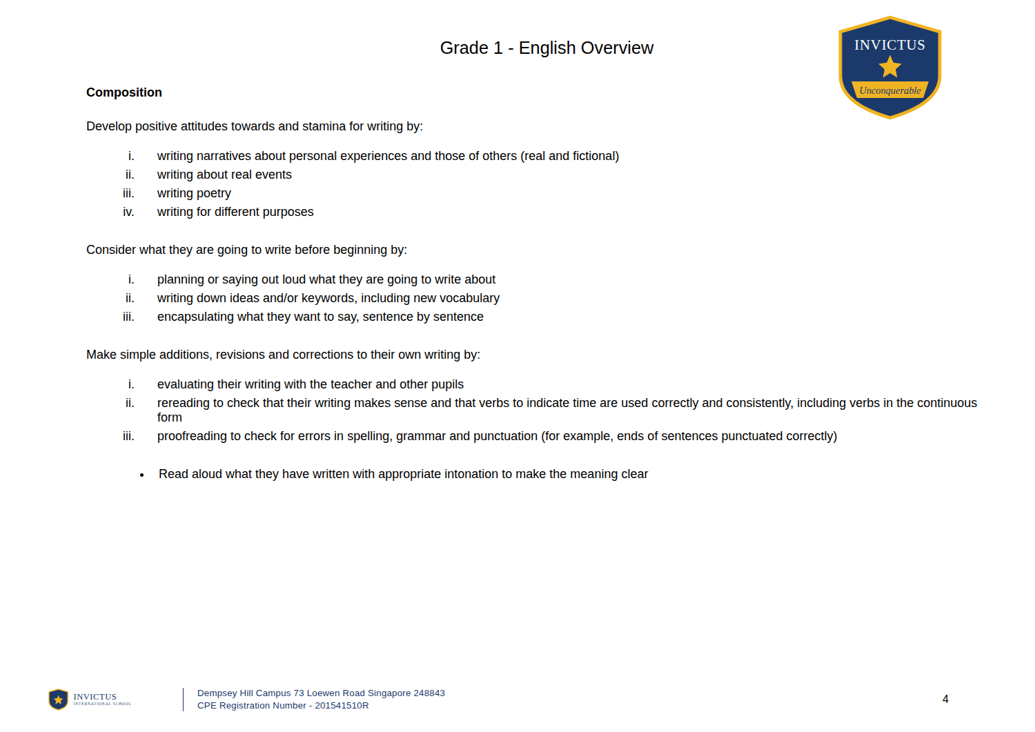Grade 1 - English Overview
Composition
Develop positive attitudes towards and stamina for writing by:
writing narratives about personal experiences and those of others (real and fictional)
writing about real events
writing poetry
writing for different purposes
Consider what they are going to write before beginning by:
planning or saying out loud what they are going to write about
writing down ideas and/or keywords, including new vocabulary
encapsulating what they want to say, sentence by sentence
Make simple additions, revisions and corrections to their own writing by:
evaluating their writing with the teacher and other pupils
rereading to check that their writing makes sense and that verbs to indicate time are used correctly and consistently, including verbs in the continuous form
proofreading to check for errors in spelling, grammar and punctuation (for example, ends of sentences punctuated correctly)
Read aloud what they have written with appropriate intonation to make the meaning clear
Dempsey Hill Campus 73 Loewen Road Singapore 248843
CPE Registration Number - 201541510R
4